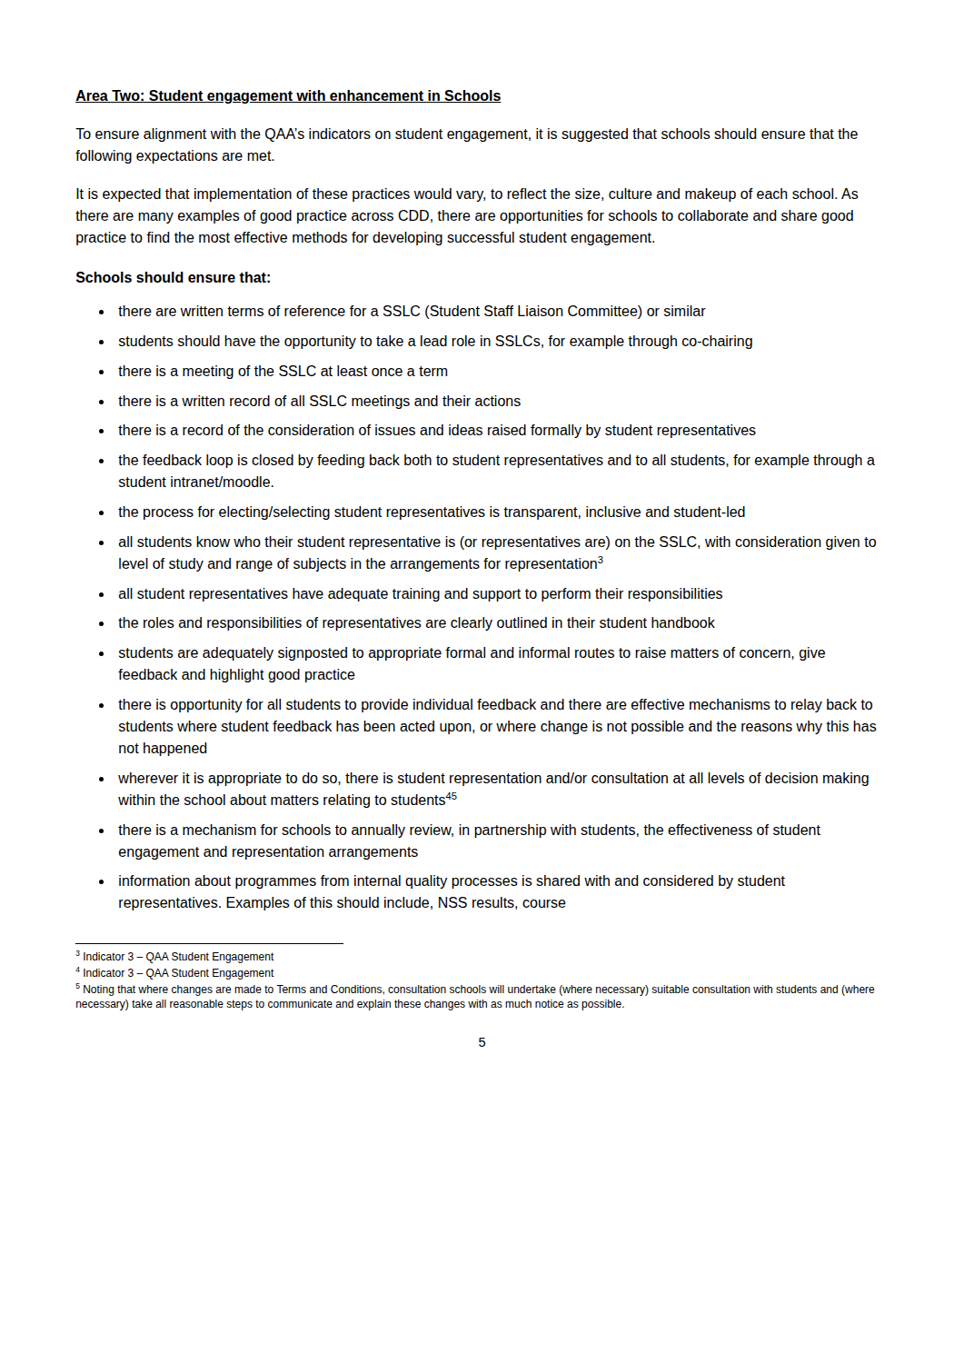Area Two: Student engagement with enhancement in Schools
To ensure alignment with the QAA’s indicators on student engagement, it is suggested that schools should ensure that the following expectations are met.
It is expected that implementation of these practices would vary, to reflect the size, culture and makeup of each school. As there are many examples of good practice across CDD, there are opportunities for schools to collaborate and share good practice to find the most effective methods for developing successful student engagement.
Schools should ensure that:
there are written terms of reference for a SSLC (Student Staff Liaison Committee) or similar
students should have the opportunity to take a lead role in SSLCs, for example through co-chairing
there is a meeting of the SSLC at least once a term
there is a written record of all SSLC meetings and their actions
there is a record of the consideration of issues and ideas raised formally by student representatives
the feedback loop is closed by feeding back both to student representatives and to all students, for example through a student intranet/moodle.
the process for electing/selecting student representatives is transparent, inclusive and student-led
all students know who their student representative is (or representatives are) on the SSLC, with consideration given to level of study and range of subjects in the arrangements for representation3
all student representatives have adequate training and support to perform their responsibilities
the roles and responsibilities of representatives are clearly outlined in their student handbook
students are adequately signposted to appropriate formal and informal routes to raise matters of concern, give feedback and highlight good practice
there is opportunity for all students to provide individual feedback and there are effective mechanisms to relay back to students where student feedback has been acted upon, or where change is not possible and the reasons why this has not happened
wherever it is appropriate to do so, there is student representation and/or consultation at all levels of decision making within the school about matters relating to students45
there is a mechanism for schools to annually review, in partnership with students, the effectiveness of student engagement and representation arrangements
information about programmes from internal quality processes is shared with and considered by student representatives. Examples of this should include, NSS results, course
3 Indicator 3 – QAA Student Engagement
4 Indicator 3 – QAA Student Engagement
5 Noting that where changes are made to Terms and Conditions, consultation schools will undertake (where necessary) suitable consultation with students and (where necessary) take all reasonable steps to communicate and explain these changes with as much notice as possible.
5